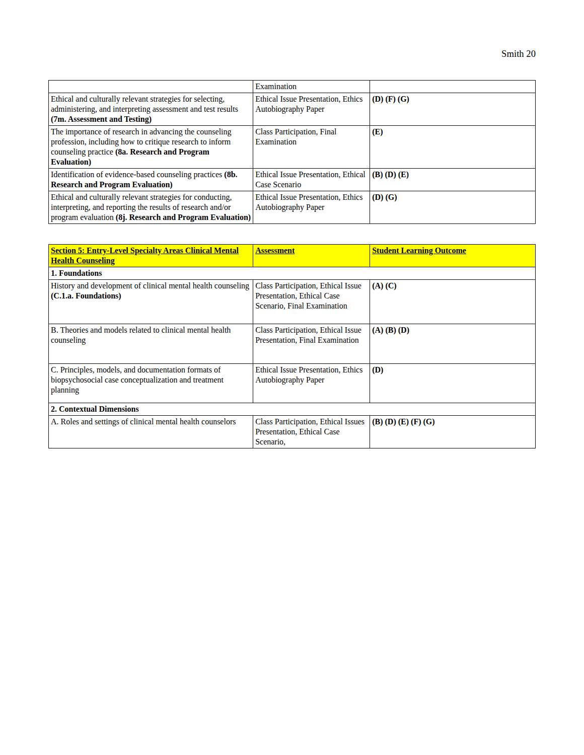Smith 20
| | Examination | |
| Ethical and culturally relevant strategies for selecting, administering, and interpreting assessment and test results (7m. Assessment and Testing) | Ethical Issue Presentation, Ethics Autobiography Paper | (D) (F) (G) |
| The importance of research in advancing the counseling profession, including how to critique research to inform counseling practice (8a. Research and Program Evaluation) | Class Participation, Final Examination | (E) |
| Identification of evidence-based counseling practices (8b. Research and Program Evaluation) | Ethical Issue Presentation, Ethical Case Scenario | (B) (D) (E) |
| Ethical and culturally relevant strategies for conducting, interpreting, and reporting the results of research and/or program evaluation (8j. Research and Program Evaluation) | Ethical Issue Presentation, Ethics Autobiography Paper | (D) (G) |
| Section 5: Entry-Level Specialty Areas Clinical Mental Health Counseling | Assessment | Student Learning Outcome |
| 1. Foundations |
| History and development of clinical mental health counseling (C.1.a. Foundations) | Class Participation, Ethical Issue Presentation, Ethical Case Scenario, Final Examination | (A) (C) |
| B. Theories and models related to clinical mental health counseling | Class Participation, Ethical Issue Presentation, Final Examination | (A) (B) (D) |
| C. Principles, models, and documentation formats of biopsychosocial case conceptualization and treatment planning | Ethical Issue Presentation, Ethics Autobiography Paper | (D) |
| 2. Contextual Dimensions |
| A. Roles and settings of clinical mental health counselors | Class Participation, Ethical Issues Presentation, Ethical Case Scenario, | (B) (D) (E) (F) (G) |